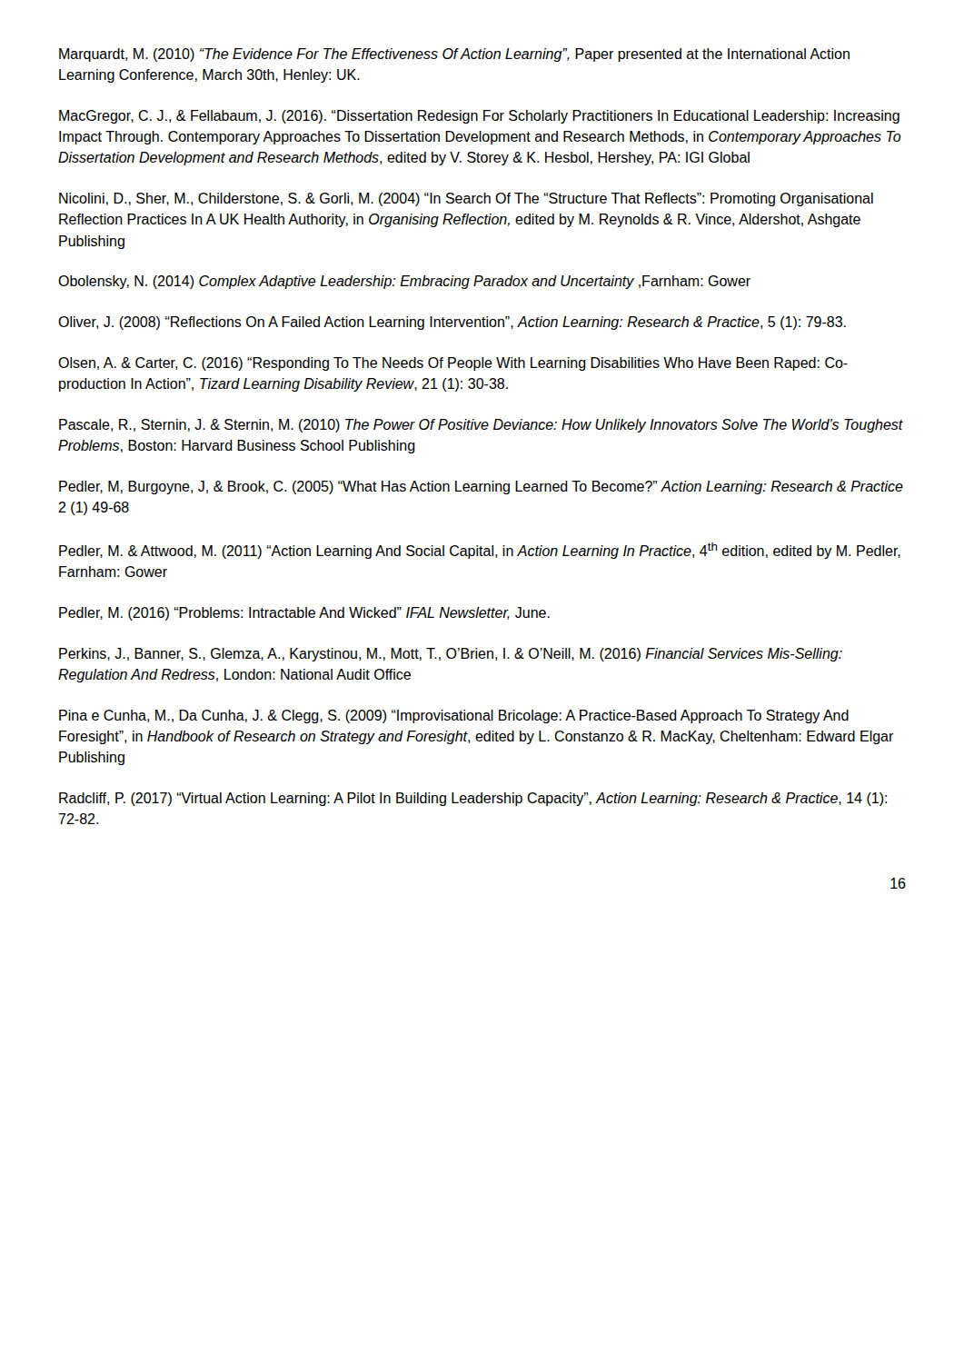Marquardt, M. (2010) “The Evidence For The Effectiveness Of Action Learning”, Paper presented at the International Action Learning Conference, March 30th, Henley: UK.
MacGregor, C. J., & Fellabaum, J. (2016). “Dissertation Redesign For Scholarly Practitioners In Educational Leadership: Increasing Impact Through. Contemporary Approaches To Dissertation Development and Research Methods, in Contemporary Approaches To Dissertation Development and Research Methods, edited by V. Storey & K. Hesbol, Hershey, PA: IGI Global
Nicolini, D., Sher, M., Childerstone, S. & Gorli, M. (2004) “In Search Of The “Structure That Reflects”: Promoting Organisational Reflection Practices In A UK Health Authority, in Organising Reflection, edited by M. Reynolds & R. Vince, Aldershot, Ashgate Publishing
Obolensky, N. (2014) Complex Adaptive Leadership: Embracing Paradox and Uncertainty ,Farnham: Gower
Oliver, J. (2008) “Reflections On A Failed Action Learning Intervention”, Action Learning: Research & Practice, 5 (1): 79-83.
Olsen, A. & Carter, C. (2016) “Responding To The Needs Of People With Learning Disabilities Who Have Been Raped: Co-production In Action”, Tizard Learning Disability Review, 21 (1): 30-38.
Pascale, R., Sternin, J. & Sternin, M. (2010) The Power Of Positive Deviance: How Unlikely Innovators Solve The World’s Toughest Problems, Boston: Harvard Business School Publishing
Pedler, M, Burgoyne, J, & Brook, C. (2005) “What Has Action Learning Learned To Become?” Action Learning: Research & Practice 2 (1) 49-68
Pedler, M. & Attwood, M. (2011) “Action Learning And Social Capital, in Action Learning In Practice, 4th edition, edited by M. Pedler, Farnham: Gower
Pedler, M. (2016) “Problems: Intractable And Wicked” IFAL Newsletter, June.
Perkins, J., Banner, S., Glemza, A., Karystinou, M., Mott, T., O’Brien, I. & O’Neill, M. (2016) Financial Services Mis-Selling: Regulation And Redress, London: National Audit Office
Pina e Cunha, M., Da Cunha, J. & Clegg, S. (2009) “Improvisational Bricolage: A Practice-Based Approach To Strategy And Foresight”, in Handbook of Research on Strategy and Foresight, edited by L. Constanzo & R. MacKay, Cheltenham: Edward Elgar Publishing
Radcliff, P. (2017) “Virtual Action Learning: A Pilot In Building Leadership Capacity”, Action Learning: Research & Practice, 14 (1): 72-82.
16